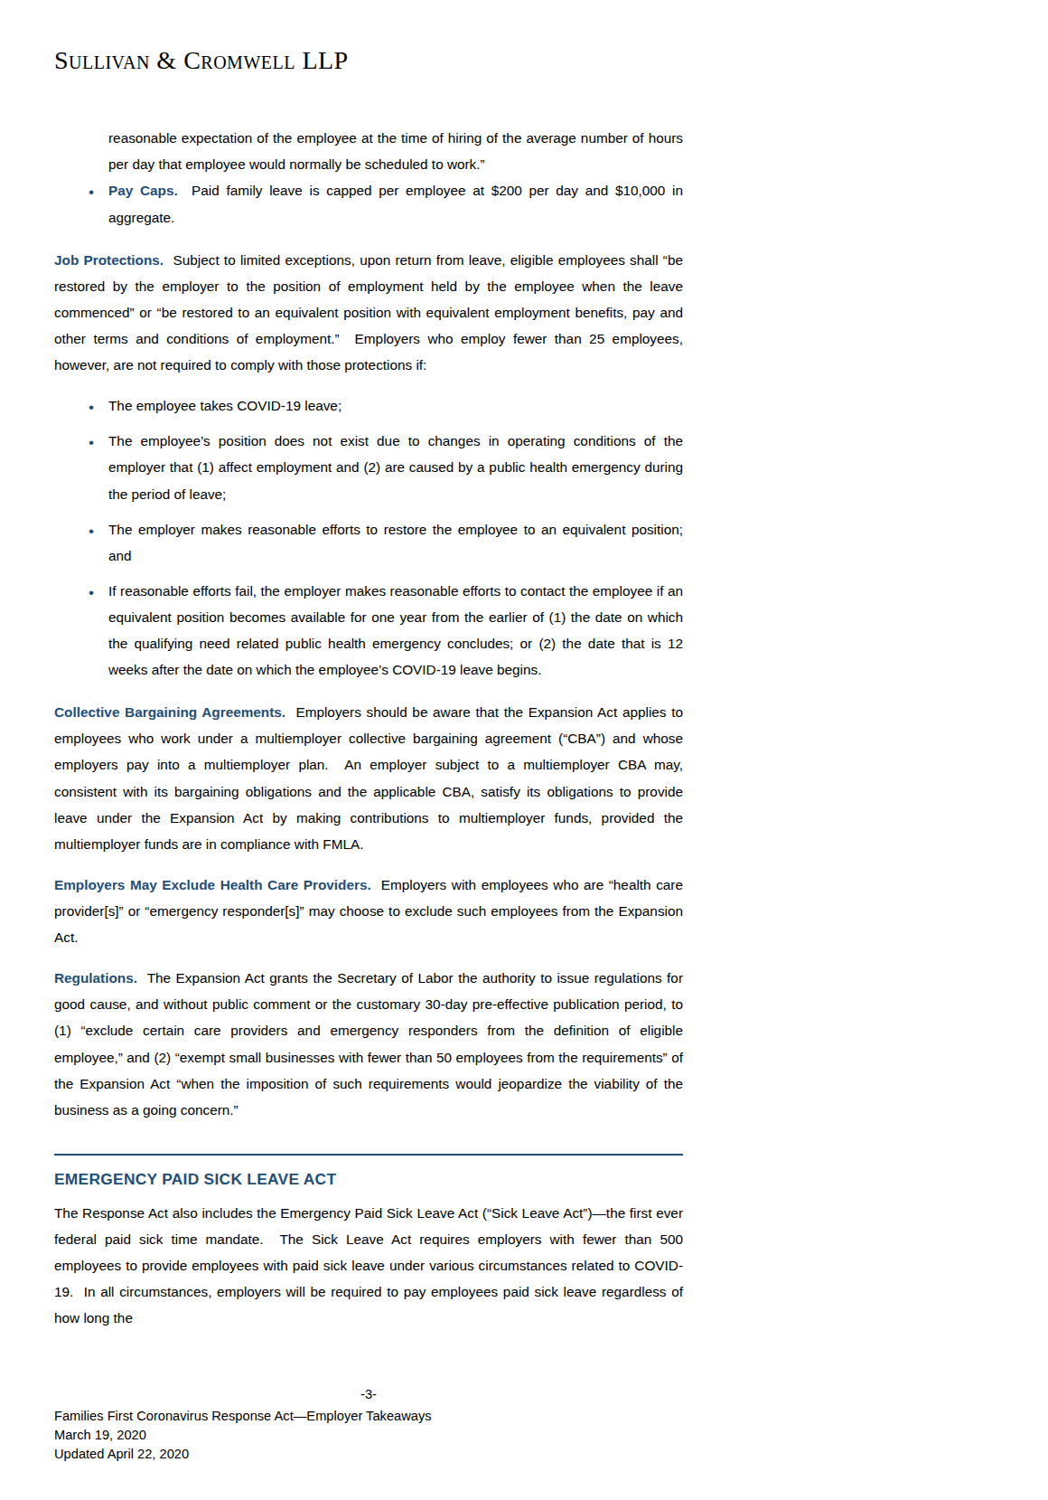Sullivan & Cromwell LLP
reasonable expectation of the employee at the time of hiring of the average number of hours per day that employee would normally be scheduled to work.”
Pay Caps. Paid family leave is capped per employee at $200 per day and $10,000 in aggregate.
Job Protections. Subject to limited exceptions, upon return from leave, eligible employees shall “be restored by the employer to the position of employment held by the employee when the leave commenced” or “be restored to an equivalent position with equivalent employment benefits, pay and other terms and conditions of employment.” Employers who employ fewer than 25 employees, however, are not required to comply with those protections if:
The employee takes COVID-19 leave;
The employee’s position does not exist due to changes in operating conditions of the employer that (1) affect employment and (2) are caused by a public health emergency during the period of leave;
The employer makes reasonable efforts to restore the employee to an equivalent position; and
If reasonable efforts fail, the employer makes reasonable efforts to contact the employee if an equivalent position becomes available for one year from the earlier of (1) the date on which the qualifying need related public health emergency concludes; or (2) the date that is 12 weeks after the date on which the employee’s COVID-19 leave begins.
Collective Bargaining Agreements. Employers should be aware that the Expansion Act applies to employees who work under a multiemployer collective bargaining agreement (“CBA”) and whose employers pay into a multiemployer plan. An employer subject to a multiemployer CBA may, consistent with its bargaining obligations and the applicable CBA, satisfy its obligations to provide leave under the Expansion Act by making contributions to multiemployer funds, provided the multiemployer funds are in compliance with FMLA.
Employers May Exclude Health Care Providers. Employers with employees who are “health care provider[s]” or “emergency responder[s]” may choose to exclude such employees from the Expansion Act.
Regulations. The Expansion Act grants the Secretary of Labor the authority to issue regulations for good cause, and without public comment or the customary 30-day pre-effective publication period, to (1) “exclude certain care providers and emergency responders from the definition of eligible employee,” and (2) “exempt small businesses with fewer than 50 employees from the requirements” of the Expansion Act “when the imposition of such requirements would jeopardize the viability of the business as a going concern.”
EMERGENCY PAID SICK LEAVE ACT
The Response Act also includes the Emergency Paid Sick Leave Act (“Sick Leave Act”)—the first ever federal paid sick time mandate. The Sick Leave Act requires employers with fewer than 500 employees to provide employees with paid sick leave under various circumstances related to COVID-19. In all circumstances, employers will be required to pay employees paid sick leave regardless of how long the
-3-
Families First Coronavirus Response Act—Employer Takeaways
March 19, 2020
Updated April 22, 2020